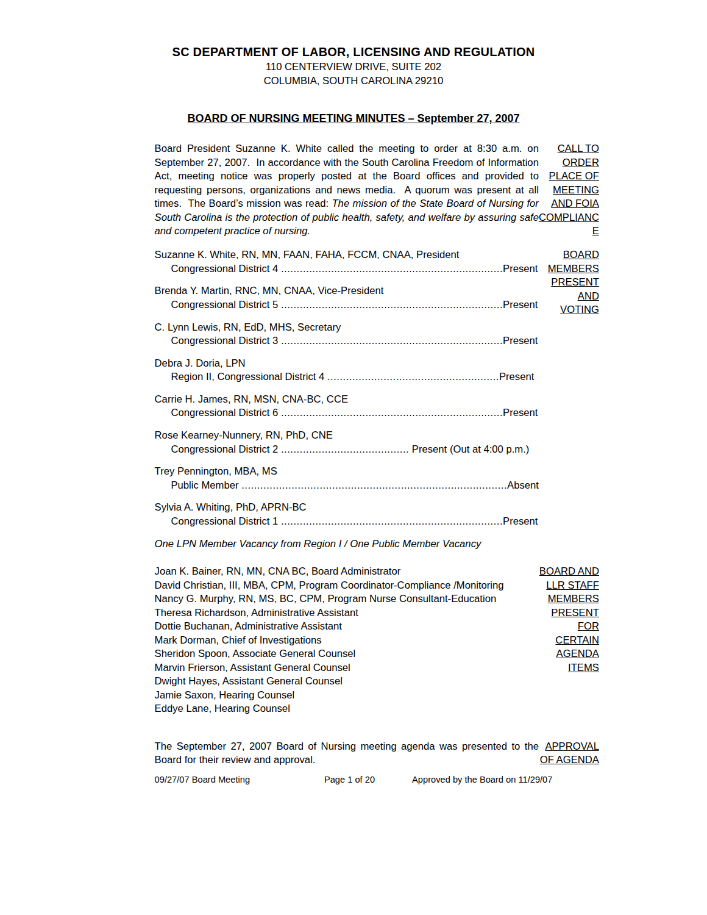SC DEPARTMENT OF LABOR, LICENSING AND REGULATION
110 CENTERVIEW DRIVE, SUITE 202
COLUMBIA, SOUTH CAROLINA 29210
BOARD OF NURSING MEETING MINUTES – September 27, 2007
| Board President Suzanne K. White called the meeting to order at 8:30 a.m. on September 27, 2007. In accordance with the South Carolina Freedom of Information Act, meeting notice was properly posted at the Board offices and provided to requesting persons, organizations and news media. A quorum was present at all times. The Board’s mission was read: The mission of the State Board of Nursing for South Carolina is the protection of public health, safety, and welfare by assuring safe and competent practice of nursing. | CALL TO ORDER PLACE OF MEETING AND FOIA COMPLIANC E |
| Suzanne K. White, RN, MN, FAAN, FAHA, FCCM, CNAA, President Congressional District 4 ....................................................................... Present Brenda Y. Martin, RNC, MN, CNAA, Vice-President Congressional District 5 ....................................................................... Present C. Lynn Lewis, RN, EdD, MHS, Secretary Congressional District 3 ....................................................................... Present Debra J. Doria, LPN Region II, Congressional District 4 ....................................................... Present Carrie H. James, RN, MSN, CNA-BC, CCE Congressional District 6 ....................................................................... Present Rose Kearney-Nunnery, RN, PhD, CNE Congressional District 2 ......................................... Present (Out at 4:00 p.m.) Trey Pennington, MBA, MS Public Member ..................................................................................... Absent Sylvia A. Whiting, PhD, APRN-BC Congressional District 1 ....................................................................... Present One LPN Member Vacancy from Region I / One Public Member Vacancy | BOARD MEMBERS PRESENT AND VOTING |
| Joan K. Bainer, RN, MN, CNA BC, Board Administrator David Christian, III, MBA, CPM, Program Coordinator-Compliance /Monitoring Nancy G. Murphy, RN, MS, BC, CPM, Program Nurse Consultant-Education Theresa Richardson, Administrative Assistant Dottie Buchanan, Administrative Assistant Mark Dorman, Chief of Investigations Sheridon Spoon, Associate General Counsel Marvin Frierson, Assistant General Counsel Dwight Hayes, Assistant General Counsel Jamie Saxon, Hearing Counsel Eddye Lane, Hearing Counsel | BOARD AND LLR STAFF MEMBERS PRESENT FOR CERTAIN AGENDA ITEMS |
| The September 27, 2007 Board of Nursing meeting agenda was presented to the Board for their review and approval. | APPROVAL OF AGENDA |
| 09/27/07 Board Meeting | Page 1 of 20 | Approved by the Board on 11/29/07 |